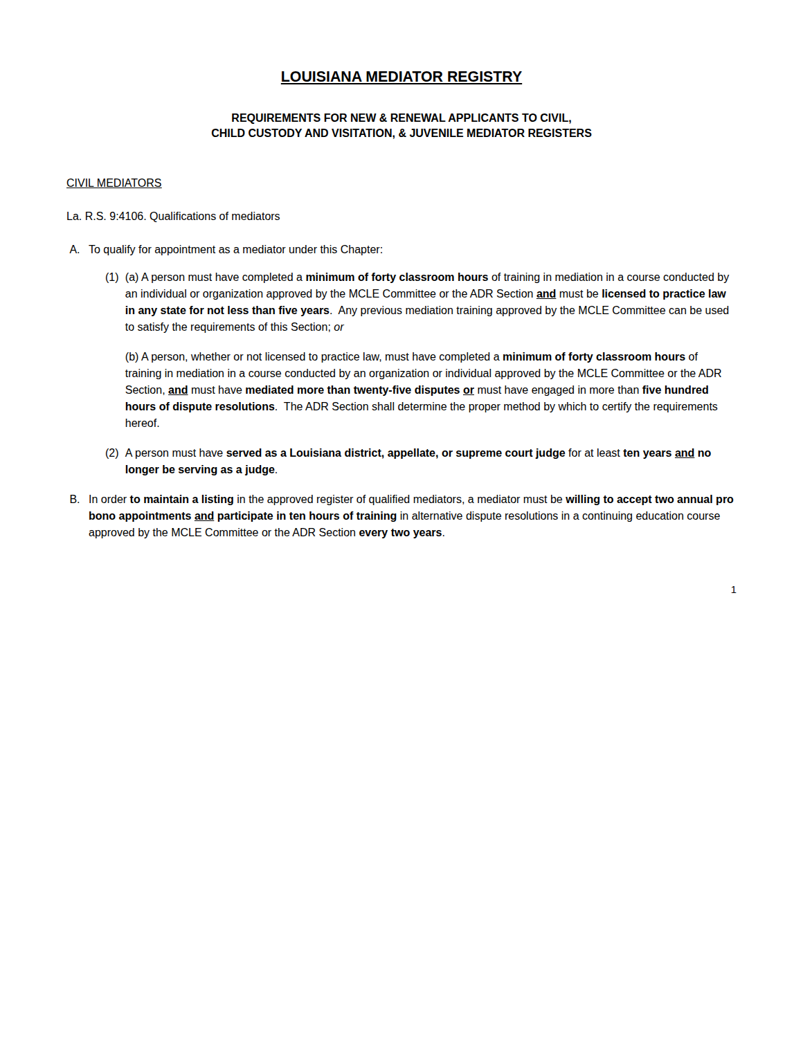LOUISIANA MEDIATOR REGISTRY
REQUIREMENTS FOR NEW & RENEWAL APPLICANTS TO CIVIL,
CHILD CUSTODY AND VISITATION, & JUVENILE MEDIATOR REGISTERS
CIVIL MEDIATORS
La. R.S. 9:4106. Qualifications of mediators
To qualify for appointment as a mediator under this Chapter:
(a) A person must have completed a minimum of forty classroom hours of training in mediation in a course conducted by an individual or organization approved by the MCLE Committee or the ADR Section and must be licensed to practice law in any state for not less than five years. Any previous mediation training approved by the MCLE Committee can be used to satisfy the requirements of this Section; or
(b) A person, whether or not licensed to practice law, must have completed a minimum of forty classroom hours of training in mediation in a course conducted by an organization or individual approved by the MCLE Committee or the ADR Section, and must have mediated more than twenty-five disputes or must have engaged in more than five hundred hours of dispute resolutions. The ADR Section shall determine the proper method by which to certify the requirements hereof.
A person must have served as a Louisiana district, appellate, or supreme court judge for at least ten years and no longer be serving as a judge.
In order to maintain a listing in the approved register of qualified mediators, a mediator must be willing to accept two annual pro bono appointments and participate in ten hours of training in alternative dispute resolutions in a continuing education course approved by the MCLE Committee or the ADR Section every two years.
1